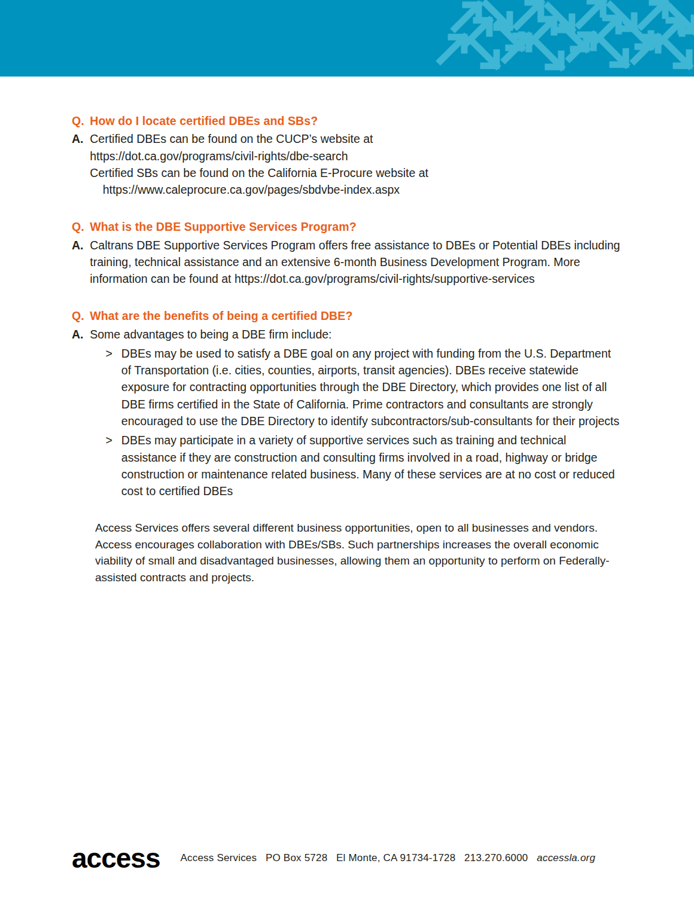Q. How do I locate certified DBEs and SBs?
A.
Certified DBEs can be found on the CUCP’s website at
https://dot.ca.gov/programs/civil-rights/dbe-search
Certified SBs can be found on the California E-Procure website at
https://www.caleprocure.ca.gov/pages/sbdvbe-index.aspx
Q. What is the DBE Supportive Services Program?
A.
Caltrans DBE Supportive Services Program offers free assistance to DBEs or Potential DBEs including training, technical assistance and an extensive 6-month Business Development Program. More information can be found at https://dot.ca.gov/programs/civil-rights/supportive-services
Q. What are the benefits of being a certified DBE?
A.
Some advantages to being a DBE firm include:
DBEs may be used to satisfy a DBE goal on any project with funding from the U.S. Department of Transportation (i.e. cities, counties, airports, transit agencies). DBEs receive statewide exposure for contracting opportunities through the DBE Directory, which provides one list of all DBE firms certified in the State of California. Prime contractors and consultants are strongly encouraged to use the DBE Directory to identify subcontractors/sub-consultants for their projects
DBEs may participate in a variety of supportive services such as training and technical assistance if they are construction and consulting firms involved in a road, highway or bridge construction or maintenance related business. Many of these services are at no cost or reduced cost to certified DBEs
Access Services offers several different business opportunities, open to all businesses and vendors. Access encourages collaboration with DBEs/SBs. Such partnerships increases the overall economic viability of small and disadvantaged businesses, allowing them an opportunity to perform on Federally-assisted contracts and projects.
access
Access Services PO Box 5728 El Monte, CA 91734-1728 213.270.6000 accessla.org